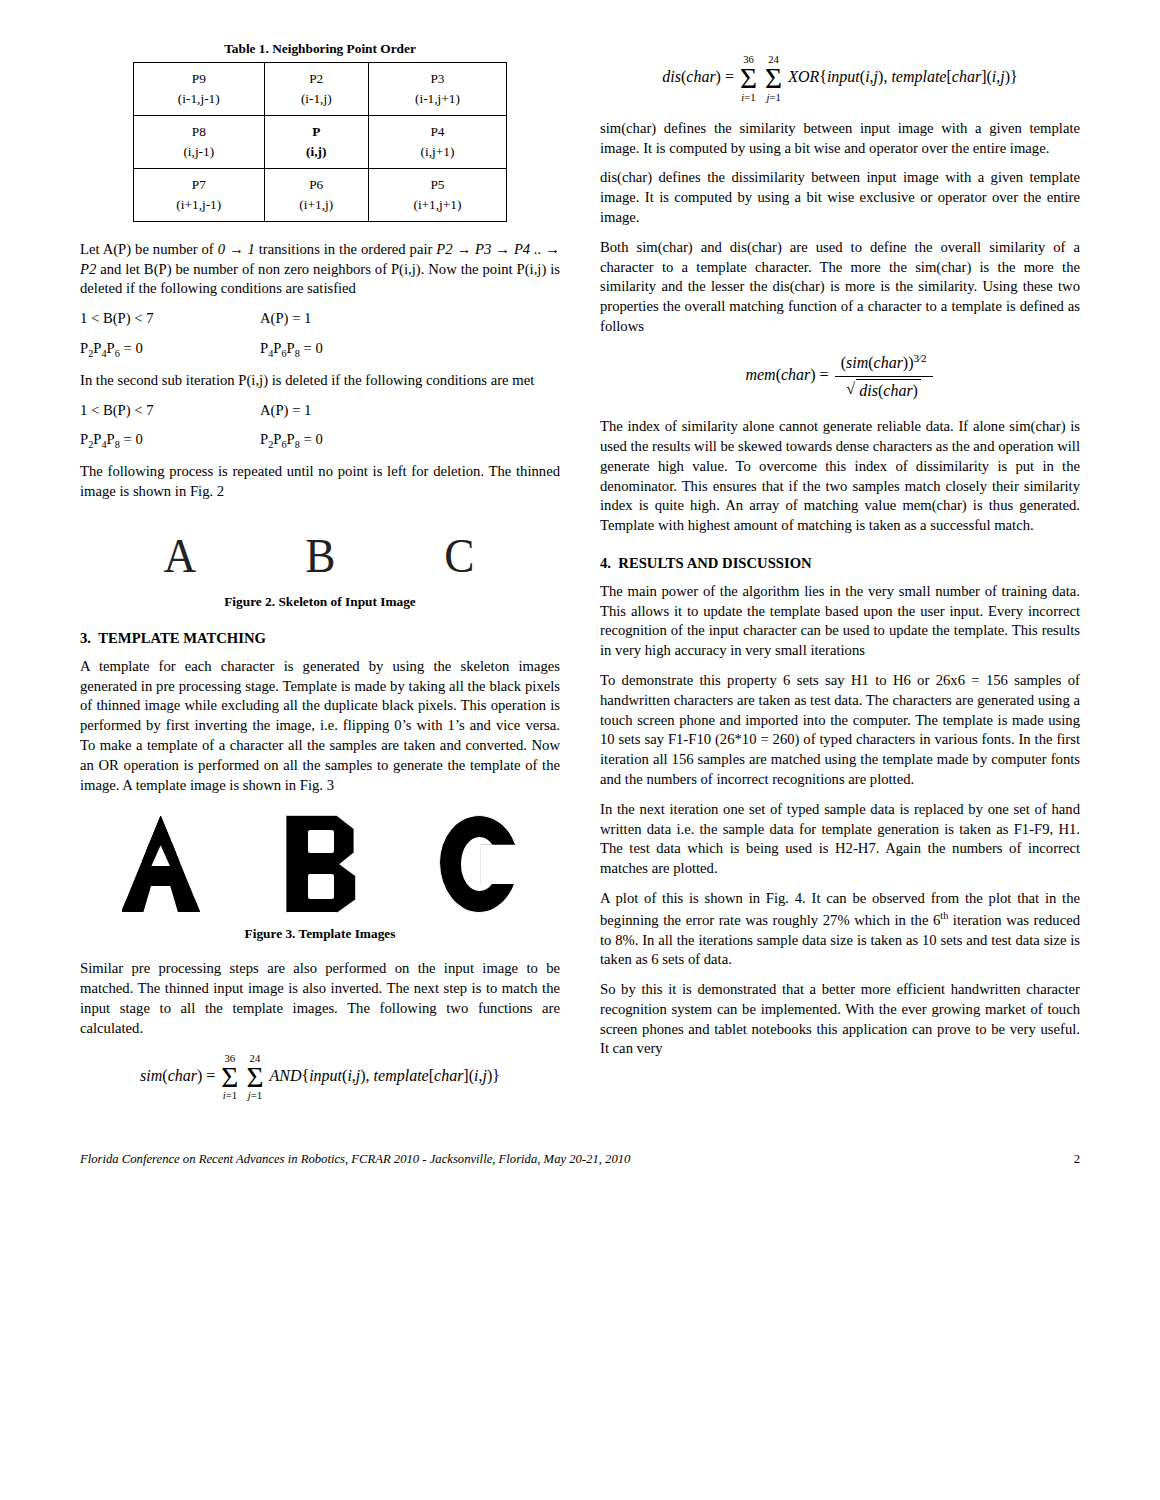Table 1. Neighboring Point Order
| P9 (i-1,j-1) | P2 (i-1,j) | P3 (i-1,j+1) |
| P8 (i,j-1) | P (i,j) | P4 (i,j+1) |
| P7 (i+1,j-1) | P6 (i+1,j) | P5 (i+1,j+1) |
Let A(P) be number of 0 → 1 transitions in the ordered pair P2 → P3 → P4 .. → P2 and let B(P) be number of non zero neighbors of P(i,j). Now the point P(i,j) is deleted if the following conditions are satisfied
1 < B(P) < 7
A(P) = 1
P2P4P6 = 0
P4P6P8 = 0
In the second sub iteration P(i,j) is deleted if the following conditions are met
1 < B(P) < 7
A(P) = 1
P2P4P8 = 0
P2P6P8 = 0
The following process is repeated until no point is left for deletion. The thinned image is shown in Fig. 2
A B C
Figure 2. Skeleton of Input Image
3. Template Matching
A template for each character is generated by using the skeleton images generated in pre processing stage. Template is made by taking all the black pixels of thinned image while excluding all the duplicate black pixels. This operation is performed by first inverting the image, i.e. flipping 0’s with 1’s and vice versa. To make a template of a character all the samples are taken and converted. Now an OR operation is performed on all the samples to generate the template of the image. A template image is shown in Fig. 3
Figure 3. Template Images
Similar pre processing steps are also performed on the input image to be matched. The thinned input image is also inverted. The next step is to match the input stage to all the template images. The following two functions are calculated.
sim(char) = 36 Σ i=1 24 Σ j=1 AND{input(i,j), template[char](i,j)}
dis(char) = 36 Σ i=1 24 Σ j=1 XOR{input(i,j), template[char](i,j)}
sim(char) defines the similarity between input image with a given template image. It is computed by using a bit wise and operator over the entire image.
dis(char) defines the dissimilarity between input image with a given template image. It is computed by using a bit wise exclusive or operator over the entire image.
Both sim(char) and dis(char) are used to define the overall similarity of a character to a template character. The more the sim(char) is the more the similarity and the lesser the dis(char) is more is the similarity. Using these two properties the overall matching function of a character to a template is defined as follows
mem(char) = (sim(char))3⁄2 dis(char)
The index of similarity alone cannot generate reliable data. If alone sim(char) is used the results will be skewed towards dense characters as the and operation will generate high value. To overcome this index of dissimilarity is put in the denominator. This ensures that if the two samples match closely their similarity index is quite high. An array of matching value mem(char) is thus generated. Template with highest amount of matching is taken as a successful match.
4. Results and Discussion
The main power of the algorithm lies in the very small number of training data. This allows it to update the template based upon the user input. Every incorrect recognition of the input character can be used to update the template. This results in very high accuracy in very small iterations
To demonstrate this property 6 sets say H1 to H6 or 26x6 = 156 samples of handwritten characters are taken as test data. The characters are generated using a touch screen phone and imported into the computer. The template is made using 10 sets say F1-F10 (26*10 = 260) of typed characters in various fonts. In the first iteration all 156 samples are matched using the template made by computer fonts and the numbers of incorrect recognitions are plotted.
In the next iteration one set of typed sample data is replaced by one set of hand written data i.e. the sample data for template generation is taken as F1-F9, H1. The test data which is being used is H2-H7. Again the numbers of incorrect matches are plotted.
A plot of this is shown in Fig. 4. It can be observed from the plot that in the beginning the error rate was roughly 27% which in the 6th iteration was reduced to 8%. In all the iterations sample data size is taken as 10 sets and test data size is taken as 6 sets of data.
So by this it is demonstrated that a better more efficient handwritten character recognition system can be implemented. With the ever growing market of touch screen phones and tablet notebooks this application can prove to be very useful. It can very
Florida Conference on Recent Advances in Robotics, FCRAR 2010 - Jacksonville, Florida, May 20-21, 2010
2